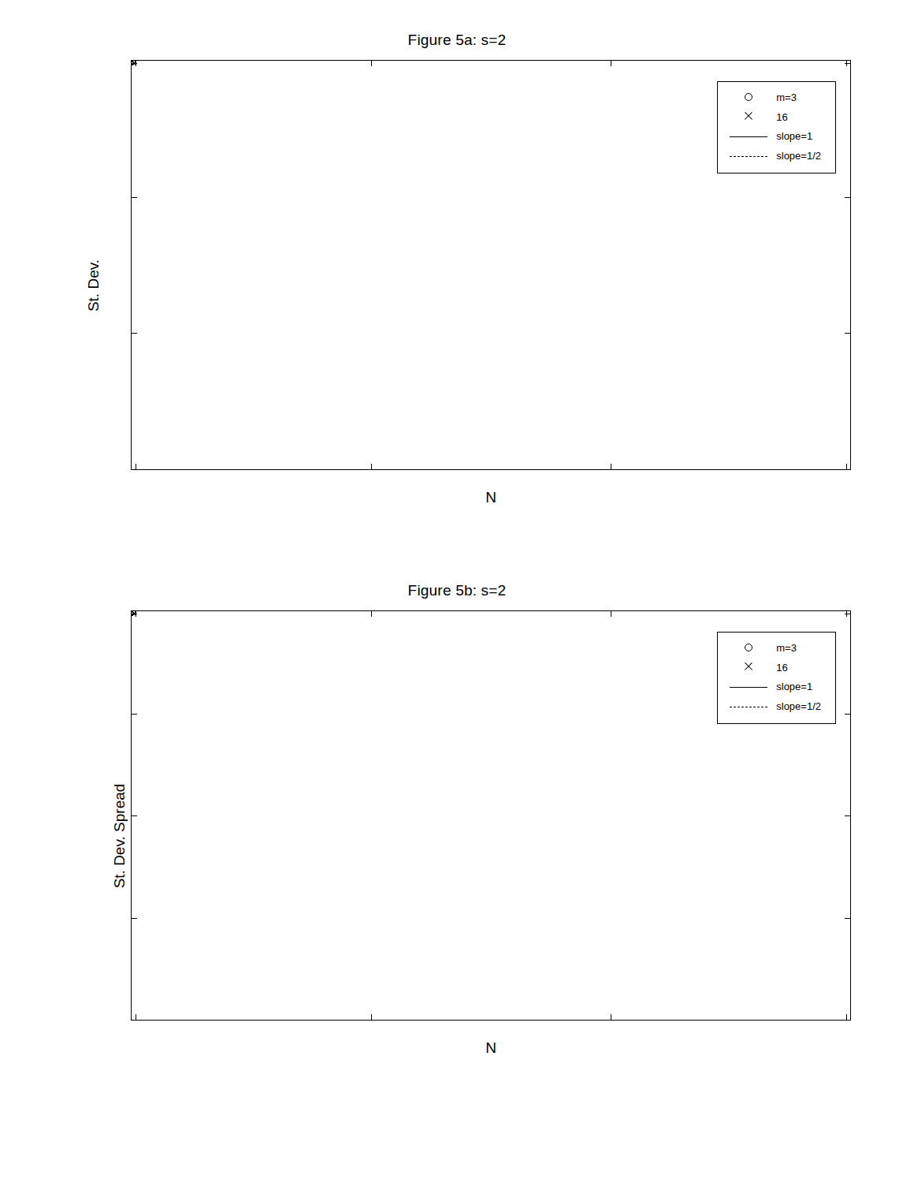Figure 5a: s=2
St. Dev.
100 101 102 103 101 102 103 104
| | m=3 |
| | 16 |
| | slope=1 |
| | slope=1/2 |
N
Figure 5b: s=2
St. Dev. Spread
10-2 10-1 100 101 102 101 102 103 104
| | m=3 |
| | 16 |
| | slope=1 |
| | slope=1/2 |
N